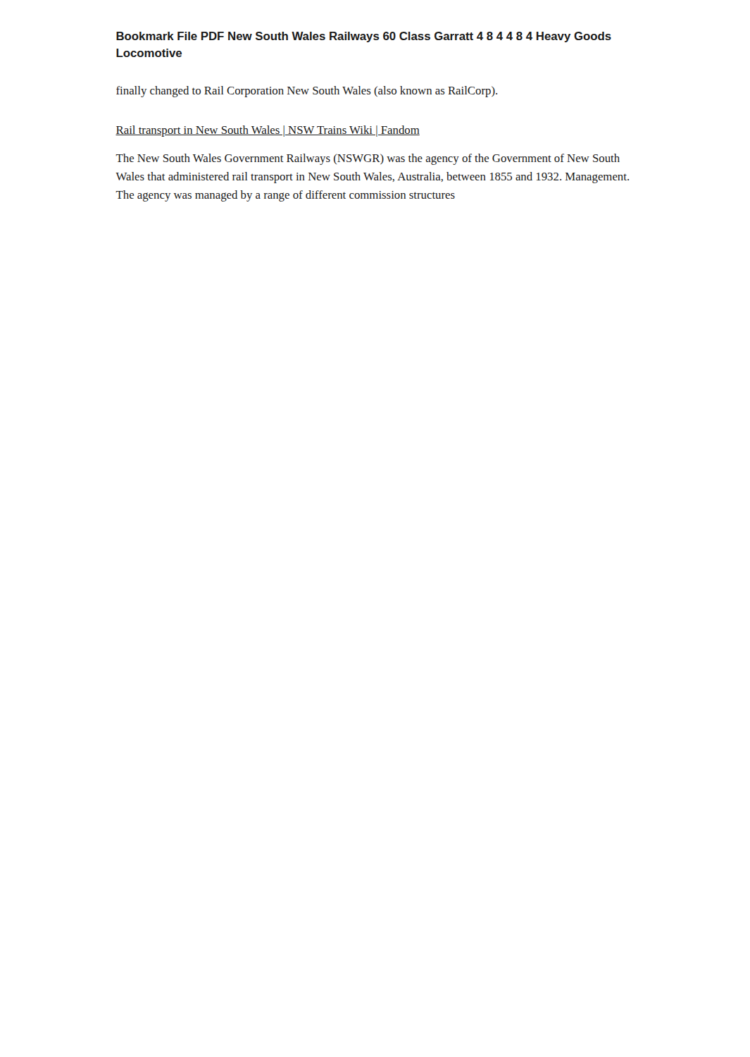Bookmark File PDF New South Wales Railways 60 Class Garratt 4 8 4 4 8 4 Heavy Goods Locomotive
finally changed to Rail Corporation New South Wales (also known as RailCorp).
Rail transport in New South Wales | NSW Trains Wiki | Fandom
The New South Wales Government Railways (NSWGR) was the agency of the Government of New South Wales that administered rail transport in New South Wales, Australia, between 1855 and 1932. Management. The agency was managed by a range of different commission structures